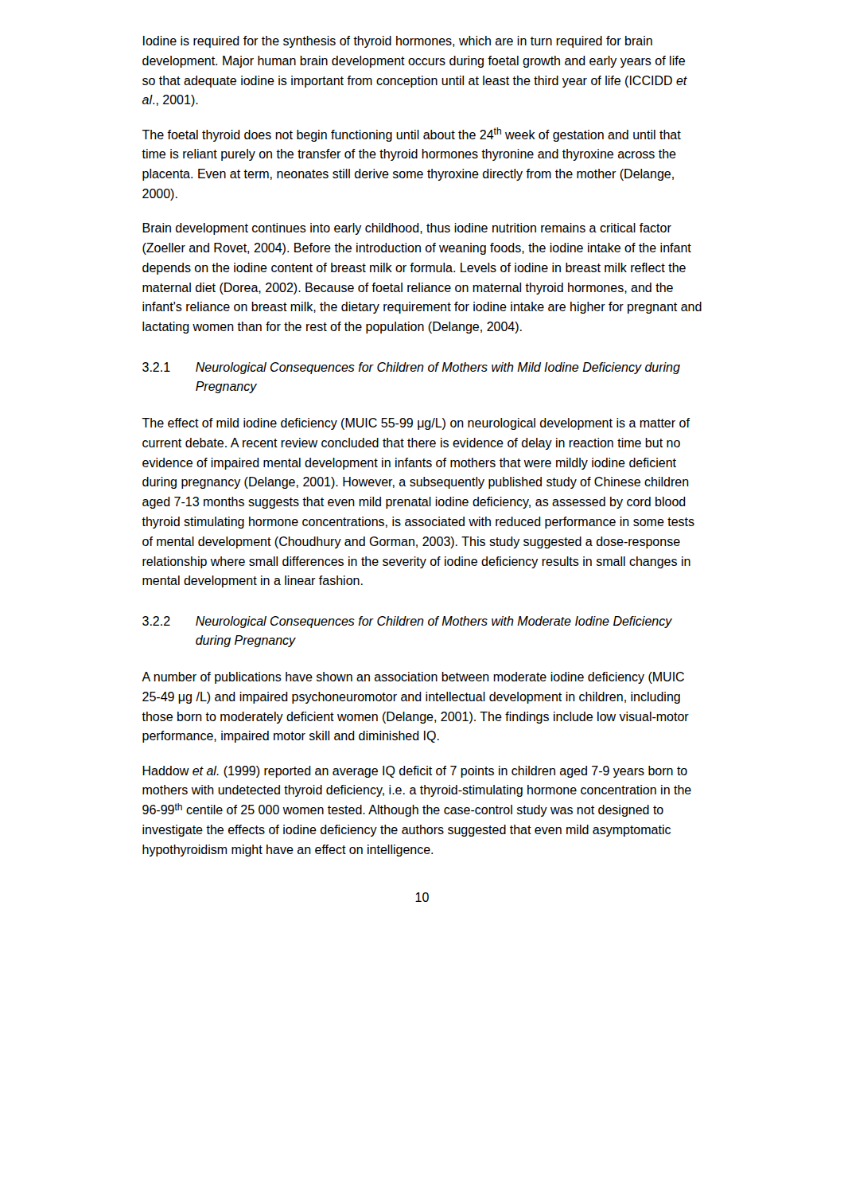Iodine is required for the synthesis of thyroid hormones, which are in turn required for brain development. Major human brain development occurs during foetal growth and early years of life so that adequate iodine is important from conception until at least the third year of life (ICCIDD et al., 2001).
The foetal thyroid does not begin functioning until about the 24th week of gestation and until that time is reliant purely on the transfer of the thyroid hormones thyronine and thyroxine across the placenta. Even at term, neonates still derive some thyroxine directly from the mother (Delange, 2000).
Brain development continues into early childhood, thus iodine nutrition remains a critical factor (Zoeller and Rovet, 2004). Before the introduction of weaning foods, the iodine intake of the infant depends on the iodine content of breast milk or formula. Levels of iodine in breast milk reflect the maternal diet (Dorea, 2002). Because of foetal reliance on maternal thyroid hormones, and the infant's reliance on breast milk, the dietary requirement for iodine intake are higher for pregnant and lactating women than for the rest of the population (Delange, 2004).
3.2.1 Neurological Consequences for Children of Mothers with Mild Iodine Deficiency during Pregnancy
The effect of mild iodine deficiency (MUIC 55-99 μg/L) on neurological development is a matter of current debate. A recent review concluded that there is evidence of delay in reaction time but no evidence of impaired mental development in infants of mothers that were mildly iodine deficient during pregnancy (Delange, 2001). However, a subsequently published study of Chinese children aged 7-13 months suggests that even mild prenatal iodine deficiency, as assessed by cord blood thyroid stimulating hormone concentrations, is associated with reduced performance in some tests of mental development (Choudhury and Gorman, 2003). This study suggested a dose-response relationship where small differences in the severity of iodine deficiency results in small changes in mental development in a linear fashion.
3.2.2 Neurological Consequences for Children of Mothers with Moderate Iodine Deficiency during Pregnancy
A number of publications have shown an association between moderate iodine deficiency (MUIC 25-49 μg /L) and impaired psychoneuromotor and intellectual development in children, including those born to moderately deficient women (Delange, 2001). The findings include low visual-motor performance, impaired motor skill and diminished IQ.
Haddow et al. (1999) reported an average IQ deficit of 7 points in children aged 7-9 years born to mothers with undetected thyroid deficiency, i.e. a thyroid-stimulating hormone concentration in the 96-99th centile of 25 000 women tested. Although the case-control study was not designed to investigate the effects of iodine deficiency the authors suggested that even mild asymptomatic hypothyroidism might have an effect on intelligence.
10